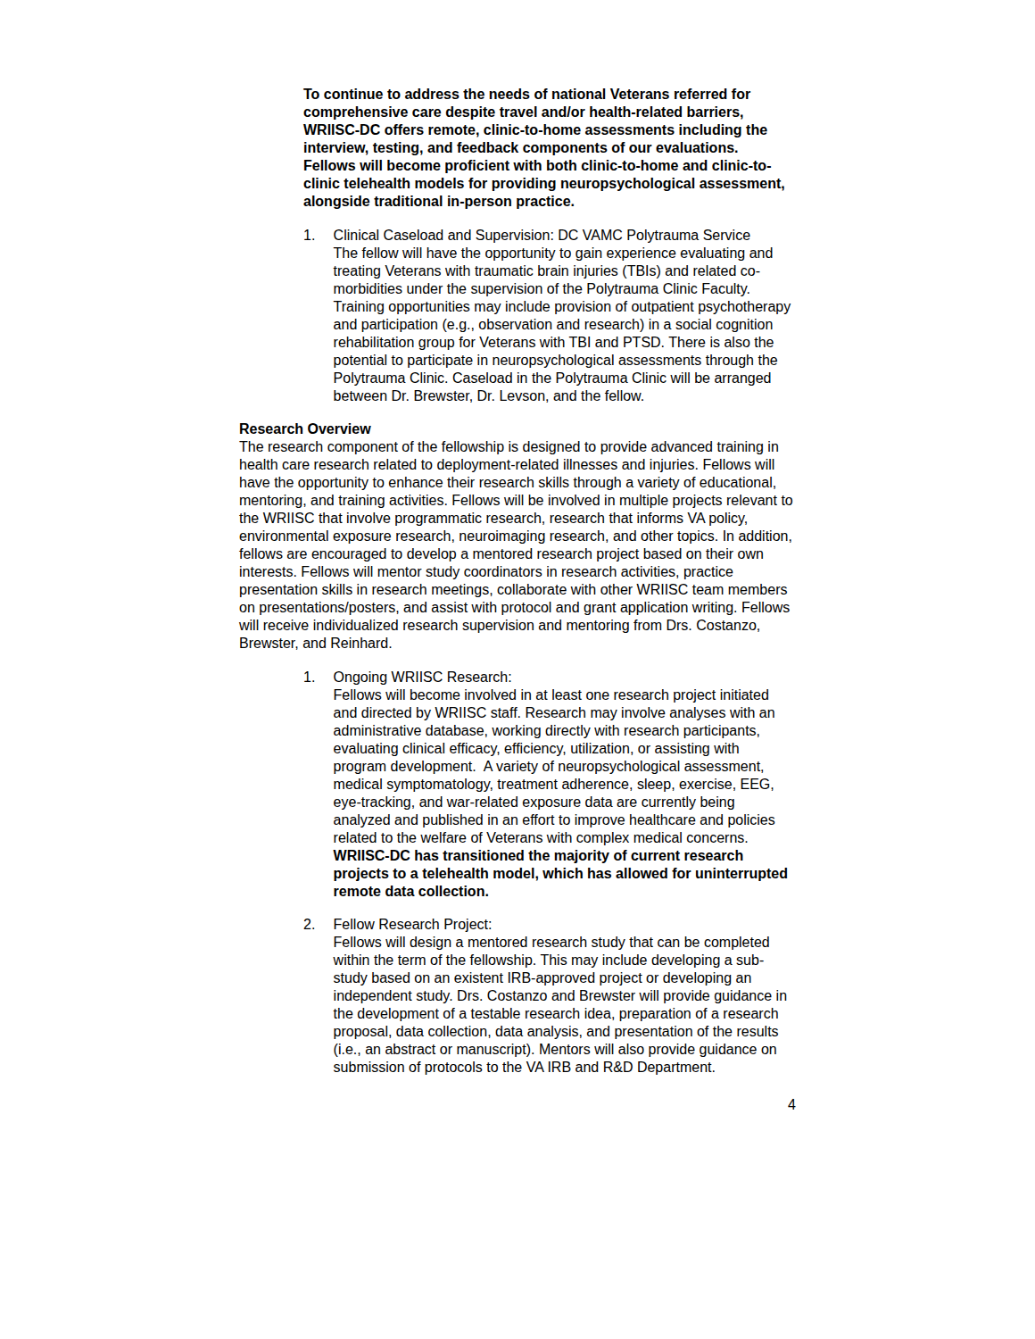To continue to address the needs of national Veterans referred for comprehensive care despite travel and/or health-related barriers, WRIISC-DC offers remote, clinic-to-home assessments including the interview, testing, and feedback components of our evaluations. Fellows will become proficient with both clinic-to-home and clinic-to-clinic telehealth models for providing neuropsychological assessment, alongside traditional in-person practice.
Clinical Caseload and Supervision: DC VAMC Polytrauma Service The fellow will have the opportunity to gain experience evaluating and treating Veterans with traumatic brain injuries (TBIs) and related co-morbidities under the supervision of the Polytrauma Clinic Faculty. Training opportunities may include provision of outpatient psychotherapy and participation (e.g., observation and research) in a social cognition rehabilitation group for Veterans with TBI and PTSD. There is also the potential to participate in neuropsychological assessments through the Polytrauma Clinic. Caseload in the Polytrauma Clinic will be arranged between Dr. Brewster, Dr. Levson, and the fellow.
Research Overview
The research component of the fellowship is designed to provide advanced training in health care research related to deployment-related illnesses and injuries. Fellows will have the opportunity to enhance their research skills through a variety of educational, mentoring, and training activities. Fellows will be involved in multiple projects relevant to the WRIISC that involve programmatic research, research that informs VA policy, environmental exposure research, neuroimaging research, and other topics. In addition, fellows are encouraged to develop a mentored research project based on their own interests. Fellows will mentor study coordinators in research activities, practice presentation skills in research meetings, collaborate with other WRIISC team members on presentations/posters, and assist with protocol and grant application writing. Fellows will receive individualized research supervision and mentoring from Drs. Costanzo, Brewster, and Reinhard.
Ongoing WRIISC Research: Fellows will become involved in at least one research project initiated and directed by WRIISC staff. Research may involve analyses with an administrative database, working directly with research participants, evaluating clinical efficacy, efficiency, utilization, or assisting with program development. A variety of neuropsychological assessment, medical symptomatology, treatment adherence, sleep, exercise, EEG, eye-tracking, and war-related exposure data are currently being analyzed and published in an effort to improve healthcare and policies related to the welfare of Veterans with complex medical concerns. WRIISC-DC has transitioned the majority of current research projects to a telehealth model, which has allowed for uninterrupted remote data collection.
Fellow Research Project: Fellows will design a mentored research study that can be completed within the term of the fellowship. This may include developing a sub-study based on an existent IRB-approved project or developing an independent study. Drs. Costanzo and Brewster will provide guidance in the development of a testable research idea, preparation of a research proposal, data collection, data analysis, and presentation of the results (i.e., an abstract or manuscript). Mentors will also provide guidance on submission of protocols to the VA IRB and R&D Department.
4